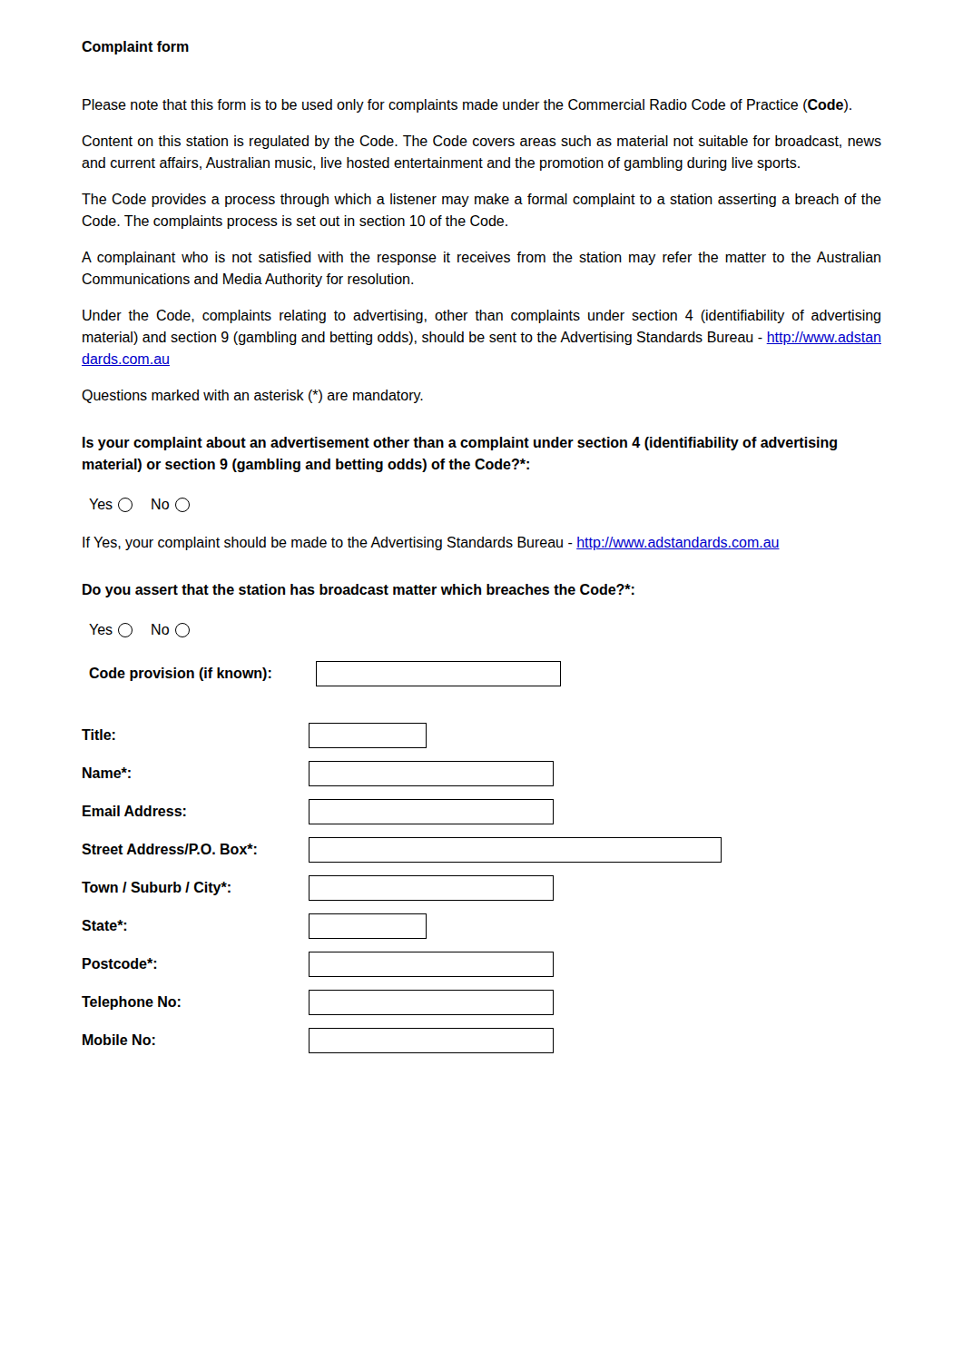Complaint form
Please note that this form is to be used only for complaints made under the Commercial Radio Code of Practice (Code).
Content on this station is regulated by the Code. The Code covers areas such as material not suitable for broadcast, news and current affairs, Australian music, live hosted entertainment and the promotion of gambling during live sports.
The Code provides a process through which a listener may make a formal complaint to a station asserting a breach of the Code. The complaints process is set out in section 10 of the Code.
A complainant who is not satisfied with the response it receives from the station may refer the matter to the Australian Communications and Media Authority for resolution.
Under the Code, complaints relating to advertising, other than complaints under section 4 (identifiability of advertising material) and section 9 (gambling and betting odds), should be sent to the Advertising Standards Bureau - http://www.adstandards.com.au
Questions marked with an asterisk (*) are mandatory.
Is your complaint about an advertisement other than a complaint under section 4 (identifiability of advertising material) or section 9 (gambling and betting odds) of the Code?*:
Yes No
If Yes, your complaint should be made to the Advertising Standards Bureau - http://www.adstandards.com.au
Do you assert that the station has broadcast matter which breaches the Code?*:
Yes No
Code provision (if known):
Title:
Name*:
Email Address:
Street Address/P.O. Box*:
Town / Suburb / City*:
State*:
Postcode*:
Telephone No:
Mobile No: